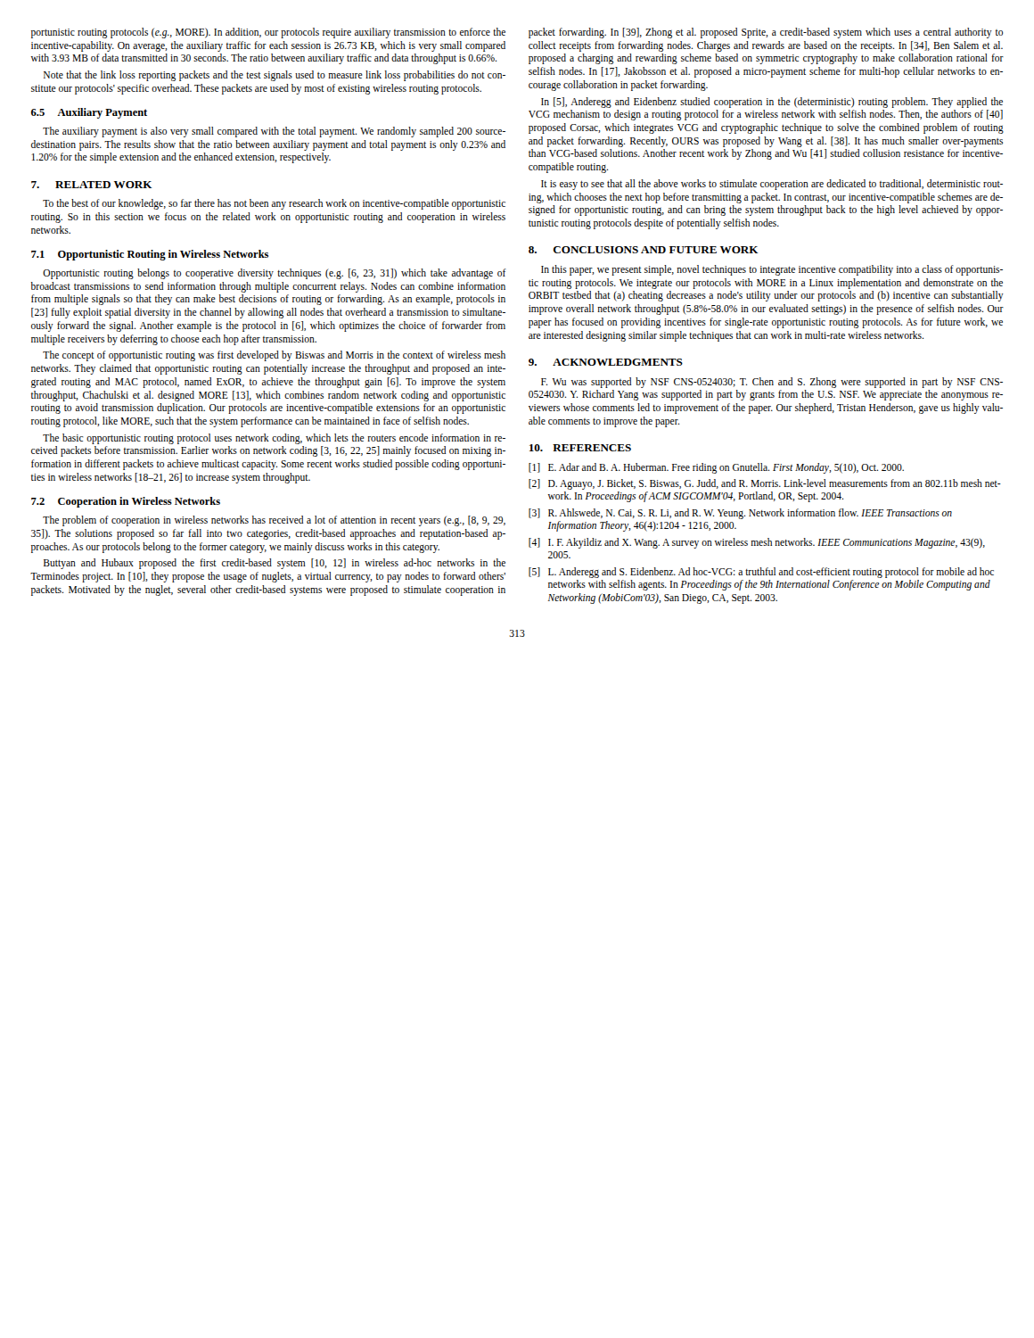portunistic routing protocols (e.g., MORE). In addition, our protocols require auxiliary transmission to enforce the incentive-capability. On average, the auxiliary traffic for each session is 26.73 KB, which is very small compared with 3.93 MB of data transmitted in 30 seconds. The ratio between auxiliary traffic and data throughput is 0.66%.
Note that the link loss reporting packets and the test signals used to measure link loss probabilities do not constitute our protocols' specific overhead. These packets are used by most of existing wireless routing protocols.
6.5 Auxiliary Payment
The auxiliary payment is also very small compared with the total payment. We randomly sampled 200 source-destination pairs. The results show that the ratio between auxiliary payment and total payment is only 0.23% and 1.20% for the simple extension and the enhanced extension, respectively.
7. RELATED WORK
To the best of our knowledge, so far there has not been any research work on incentive-compatible opportunistic routing. So in this section we focus on the related work on opportunistic routing and cooperation in wireless networks.
7.1 Opportunistic Routing in Wireless Networks
Opportunistic routing belongs to cooperative diversity techniques (e.g. [6, 23, 31]) which take advantage of broadcast transmissions to send information through multiple concurrent relays. Nodes can combine information from multiple signals so that they can make best decisions of routing or forwarding. As an example, protocols in [23] fully exploit spatial diversity in the channel by allowing all nodes that overheard a transmission to simultaneously forward the signal. Another example is the protocol in [6], which optimizes the choice of forwarder from multiple receivers by deferring to choose each hop after transmission.
The concept of opportunistic routing was first developed by Biswas and Morris in the context of wireless mesh networks. They claimed that opportunistic routing can potentially increase the throughput and proposed an integrated routing and MAC protocol, named ExOR, to achieve the throughput gain [6]. To improve the system throughput, Chachulski et al. designed MORE [13], which combines random network coding and opportunistic routing to avoid transmission duplication. Our protocols are incentive-compatible extensions for an opportunistic routing protocol, like MORE, such that the system performance can be maintained in face of selfish nodes.
The basic opportunistic routing protocol uses network coding, which lets the routers encode information in received packets before transmission. Earlier works on network coding [3, 16, 22, 25] mainly focused on mixing information in different packets to achieve multicast capacity. Some recent works studied possible coding opportunities in wireless networks [18–21, 26] to increase system throughput.
7.2 Cooperation in Wireless Networks
The problem of cooperation in wireless networks has received a lot of attention in recent years (e.g., [8, 9, 29, 35]). The solutions proposed so far fall into two categories, credit-based approaches and reputation-based approaches. As our protocols belong to the former category, we mainly discuss works in this category.
Buttyan and Hubaux proposed the first credit-based system [10, 12] in wireless ad-hoc networks in the Terminodes project. In [10], they propose the usage of nuglets, a virtual currency, to pay nodes to forward others' packets. Motivated by the nuglet, several other credit-based systems were proposed to stimulate cooperation in packet forwarding. In [39], Zhong et al. proposed Sprite, a credit-based system which uses a central authority to collect receipts from forwarding nodes. Charges and rewards are based on the receipts. In [34], Ben Salem et al. proposed a charging and rewarding scheme based on symmetric cryptography to make collaboration rational for selfish nodes. In [17], Jakobsson et al. proposed a micro-payment scheme for multi-hop cellular networks to encourage collaboration in packet forwarding.
In [5], Anderegg and Eidenbenz studied cooperation in the (deterministic) routing problem. They applied the VCG mechanism to design a routing protocol for a wireless network with selfish nodes. Then, the authors of [40] proposed Corsac, which integrates VCG and cryptographic technique to solve the combined problem of routing and packet forwarding. Recently, OURS was proposed by Wang et al. [38]. It has much smaller over-payments than VCG-based solutions. Another recent work by Zhong and Wu [41] studied collusion resistance for incentive-compatible routing.
It is easy to see that all the above works to stimulate cooperation are dedicated to traditional, deterministic routing, which chooses the next hop before transmitting a packet. In contrast, our incentive-compatible schemes are designed for opportunistic routing, and can bring the system throughput back to the high level achieved by opportunistic routing protocols despite of potentially selfish nodes.
8. CONCLUSIONS AND FUTURE WORK
In this paper, we present simple, novel techniques to integrate incentive compatibility into a class of opportunistic routing protocols. We integrate our protocols with MORE in a Linux implementation and demonstrate on the ORBIT testbed that (a) cheating decreases a node's utility under our protocols and (b) incentive can substantially improve overall network throughput (5.8%-58.0% in our evaluated settings) in the presence of selfish nodes. Our paper has focused on providing incentives for single-rate opportunistic routing protocols. As for future work, we are interested designing similar simple techniques that can work in multi-rate wireless networks.
9. ACKNOWLEDGMENTS
F. Wu was supported by NSF CNS-0524030; T. Chen and S. Zhong were supported in part by NSF CNS-0524030. Y. Richard Yang was supported in part by grants from the U.S. NSF. We appreciate the anonymous reviewers whose comments led to improvement of the paper. Our shepherd, Tristan Henderson, gave us highly valuable comments to improve the paper.
10. REFERENCES
E. Adar and B. A. Huberman. Free riding on Gnutella. First Monday, 5(10), Oct. 2000.
D. Aguayo, J. Bicket, S. Biswas, G. Judd, and R. Morris. Link-level measurements from an 802.11b mesh network. In Proceedings of ACM SIGCOMM'04, Portland, OR, Sept. 2004.
R. Ahlswede, N. Cai, S. R. Li, and R. W. Yeung. Network information flow. IEEE Transactions on Information Theory, 46(4):1204 - 1216, 2000.
I. F. Akyildiz and X. Wang. A survey on wireless mesh networks. IEEE Communications Magazine, 43(9), 2005.
L. Anderegg and S. Eidenbenz. Ad hoc-VCG: a truthful and cost-efficient routing protocol for mobile ad hoc networks with selfish agents. In Proceedings of the 9th International Conference on Mobile Computing and Networking (MobiCom'03), San Diego, CA, Sept. 2003.
313